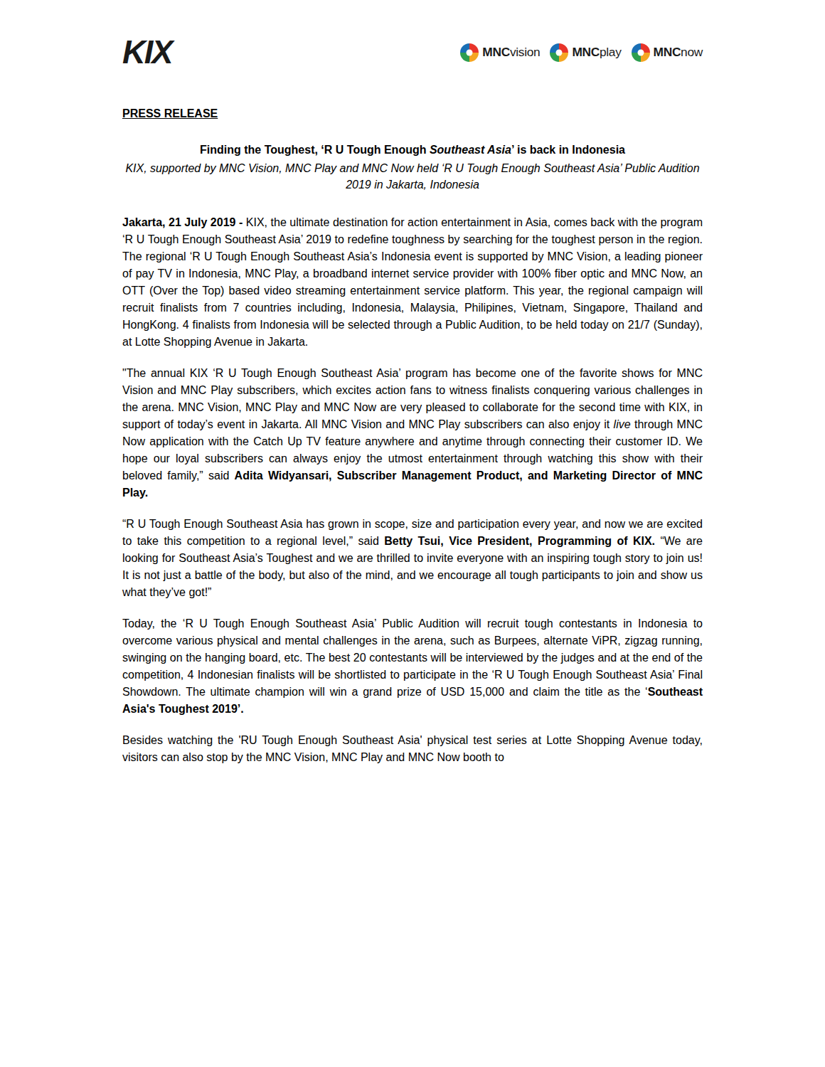KIX
MNCvision
MNCplay
MNCnow
PRESS RELEASE
Finding the Toughest, ‘R U Tough Enough Southeast Asia’ is back in Indonesia
KIX, supported by MNC Vision, MNC Play and MNC Now held ‘R U Tough Enough Southeast Asia’ Public Audition 2019 in Jakarta, Indonesia
Jakarta, 21 July 2019 - KIX, the ultimate destination for action entertainment in Asia, comes back with the program ‘R U Tough Enough Southeast Asia’ 2019 to redefine toughness by searching for the toughest person in the region. The regional ‘R U Tough Enough Southeast Asia’s Indonesia event is supported by MNC Vision, a leading pioneer of pay TV in Indonesia, MNC Play, a broadband internet service provider with 100% fiber optic and MNC Now, an OTT (Over the Top) based video streaming entertainment service platform. This year, the regional campaign will recruit finalists from 7 countries including, Indonesia, Malaysia, Philipines, Vietnam, Singapore, Thailand and HongKong. 4 finalists from Indonesia will be selected through a Public Audition, to be held today on 21/7 (Sunday), at Lotte Shopping Avenue in Jakarta.
"The annual KIX ‘R U Tough Enough Southeast Asia’ program has become one of the favorite shows for MNC Vision and MNC Play subscribers, which excites action fans to witness finalists conquering various challenges in the arena. MNC Vision, MNC Play and MNC Now are very pleased to collaborate for the second time with KIX, in support of today’s event in Jakarta. All MNC Vision and MNC Play subscribers can also enjoy it live through MNC Now application with the Catch Up TV feature anywhere and anytime through connecting their customer ID. We hope our loyal subscribers can always enjoy the utmost entertainment through watching this show with their beloved family,” said Adita Widyansari, Subscriber Management Product, and Marketing Director of MNC Play.
“R U Tough Enough Southeast Asia has grown in scope, size and participation every year, and now we are excited to take this competition to a regional level,” said Betty Tsui, Vice President, Programming of KIX. “We are looking for Southeast Asia’s Toughest and we are thrilled to invite everyone with an inspiring tough story to join us! It is not just a battle of the body, but also of the mind, and we encourage all tough participants to join and show us what they’ve got!”
Today, the ‘R U Tough Enough Southeast Asia’ Public Audition will recruit tough contestants in Indonesia to overcome various physical and mental challenges in the arena, such as Burpees, alternate ViPR, zigzag running, swinging on the hanging board, etc. The best 20 contestants will be interviewed by the judges and at the end of the competition, 4 Indonesian finalists will be shortlisted to participate in the ‘R U Tough Enough Southeast Asia’ Final Showdown. The ultimate champion will win a grand prize of USD 15,000 and claim the title as the ‘Southeast Asia's Toughest 2019’.
Besides watching the 'RU Tough Enough Southeast Asia' physical test series at Lotte Shopping Avenue today, visitors can also stop by the MNC Vision, MNC Play and MNC Now booth to